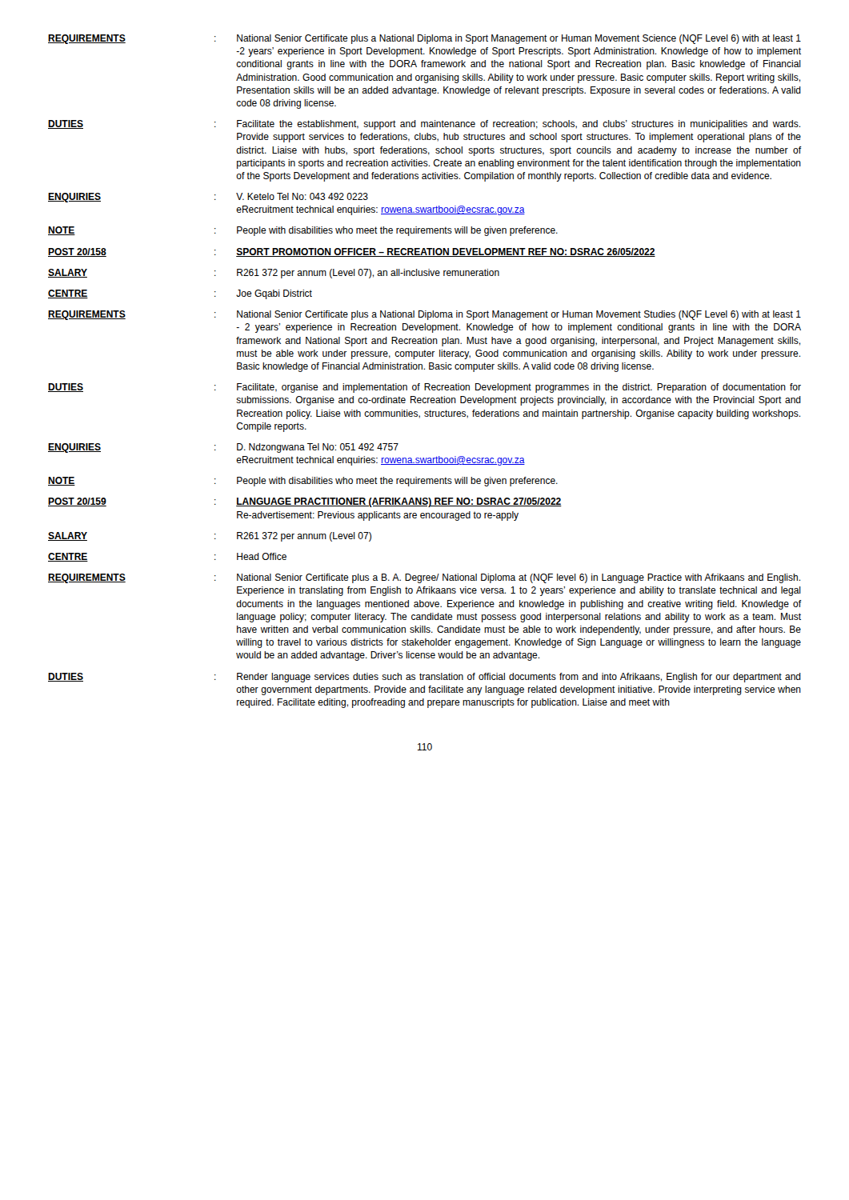| REQUIREMENTS | : | National Senior Certificate plus a National Diploma in Sport Management or Human Movement Science (NQF Level 6) with at least 1 -2 years’ experience in Sport Development. Knowledge of Sport Prescripts. Sport Administration. Knowledge of how to implement conditional grants in line with the DORA framework and the national Sport and Recreation plan. Basic knowledge of Financial Administration. Good communication and organising skills. Ability to work under pressure. Basic computer skills. Report writing skills, Presentation skills will be an added advantage. Knowledge of relevant prescripts. Exposure in several codes or federations. A valid code 08 driving license. |
| DUTIES | : | Facilitate the establishment, support and maintenance of recreation; schools, and clubs’ structures in municipalities and wards. Provide support services to federations, clubs, hub structures and school sport structures. To implement operational plans of the district. Liaise with hubs, sport federations, school sports structures, sport councils and academy to increase the number of participants in sports and recreation activities. Create an enabling environment for the talent identification through the implementation of the Sports Development and federations activities. Compilation of monthly reports. Collection of credible data and evidence. |
| ENQUIRIES | : | V. Ketelo Tel No: 043 492 0223 eRecruitment technical enquiries: rowena.swartbooi@ecsrac.gov.za |
| NOTE | : | People with disabilities who meet the requirements will be given preference. |
| POST 20/158 | : | SPORT PROMOTION OFFICER – RECREATION DEVELOPMENT REF NO: DSRAC 26/05/2022 |
| SALARY | : | R261 372 per annum (Level 07), an all-inclusive remuneration |
| CENTRE | : | Joe Gqabi District |
| REQUIREMENTS | : | National Senior Certificate plus a National Diploma in Sport Management or Human Movement Studies (NQF Level 6) with at least 1 - 2 years’ experience in Recreation Development. Knowledge of how to implement conditional grants in line with the DORA framework and National Sport and Recreation plan. Must have a good organising, interpersonal, and Project Management skills, must be able work under pressure, computer literacy, Good communication and organising skills. Ability to work under pressure. Basic knowledge of Financial Administration. Basic computer skills. A valid code 08 driving license. |
| DUTIES | : | Facilitate, organise and implementation of Recreation Development programmes in the district. Preparation of documentation for submissions. Organise and co-ordinate Recreation Development projects provincially, in accordance with the Provincial Sport and Recreation policy. Liaise with communities, structures, federations and maintain partnership. Organise capacity building workshops. Compile reports. |
| ENQUIRIES | : | D. Ndzongwana Tel No: 051 492 4757 eRecruitment technical enquiries: rowena.swartbooi@ecsrac.gov.za |
| NOTE | : | People with disabilities who meet the requirements will be given preference. |
| POST 20/159 | : | LANGUAGE PRACTITIONER (AFRIKAANS) REF NO: DSRAC 27/05/2022 Re-advertisement: Previous applicants are encouraged to re-apply |
| SALARY | : | R261 372 per annum (Level 07) |
| CENTRE | : | Head Office |
| REQUIREMENTS | : | National Senior Certificate plus a B. A. Degree/ National Diploma at (NQF level 6) in Language Practice with Afrikaans and English. Experience in translating from English to Afrikaans vice versa. 1 to 2 years’ experience and ability to translate technical and legal documents in the languages mentioned above. Experience and knowledge in publishing and creative writing field. Knowledge of language policy; computer literacy. The candidate must possess good interpersonal relations and ability to work as a team. Must have written and verbal communication skills. Candidate must be able to work independently, under pressure, and after hours. Be willing to travel to various districts for stakeholder engagement. Knowledge of Sign Language or willingness to learn the language would be an added advantage. Driver’s license would be an advantage. |
| DUTIES | : | Render language services duties such as translation of official documents from and into Afrikaans, English for our department and other government departments. Provide and facilitate any language related development initiative. Provide interpreting service when required. Facilitate editing, proofreading and prepare manuscripts for publication. Liaise and meet with |
110